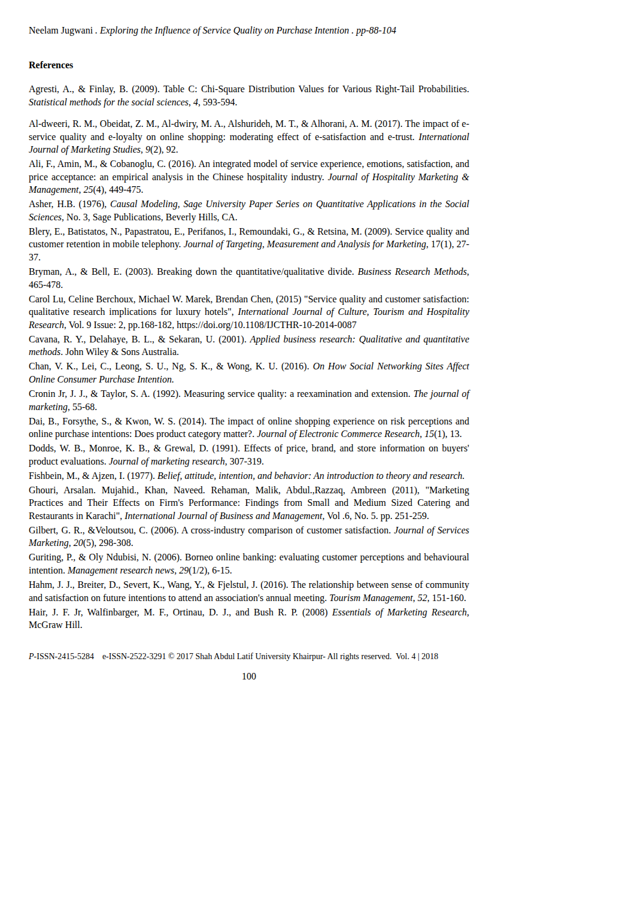Neelam Jugwani . Exploring the Influence of Service Quality on Purchase Intention . pp-88-104
References
Agresti, A., & Finlay, B. (2009). Table C: Chi-Square Distribution Values for Various Right-Tail Probabilities. Statistical methods for the social sciences, 4, 593-594.
Al-dweeri, R. M., Obeidat, Z. M., Al-dwiry, M. A., Alshurideh, M. T., & Alhorani, A. M. (2017). The impact of e-service quality and e-loyalty on online shopping: moderating effect of e-satisfaction and e-trust. International Journal of Marketing Studies, 9(2), 92.
Ali, F., Amin, M., & Cobanoglu, C. (2016). An integrated model of service experience, emotions, satisfaction, and price acceptance: an empirical analysis in the Chinese hospitality industry. Journal of Hospitality Marketing & Management, 25(4), 449-475.
Asher, H.B. (1976), Causal Modeling, Sage University Paper Series on Quantitative Applications in the Social Sciences, No. 3, Sage Publications, Beverly Hills, CA.
Blery, E., Batistatos, N., Papastratou, E., Perifanos, I., Remoundaki, G., & Retsina, M. (2009). Service quality and customer retention in mobile telephony. Journal of Targeting, Measurement and Analysis for Marketing, 17(1), 27-37.
Bryman, A., & Bell, E. (2003). Breaking down the quantitative/qualitative divide. Business Research Methods, 465-478.
Carol Lu, Celine Berchoux, Michael W. Marek, Brendan Chen, (2015) "Service quality and customer satisfaction: qualitative research implications for luxury hotels", International Journal of Culture, Tourism and Hospitality Research, Vol. 9 Issue: 2, pp.168-182, https://doi.org/10.1108/IJCTHR-10-2014-0087
Cavana, R. Y., Delahaye, B. L., & Sekaran, U. (2001). Applied business research: Qualitative and quantitative methods. John Wiley & Sons Australia.
Chan, V. K., Lei, C., Leong, S. U., Ng, S. K., & Wong, K. U. (2016). On How Social Networking Sites Affect Online Consumer Purchase Intention.
Cronin Jr, J. J., & Taylor, S. A. (1992). Measuring service quality: a reexamination and extension. The journal of marketing, 55-68.
Dai, B., Forsythe, S., & Kwon, W. S. (2014). The impact of online shopping experience on risk perceptions and online purchase intentions: Does product category matter?. Journal of Electronic Commerce Research, 15(1), 13.
Dodds, W. B., Monroe, K. B., & Grewal, D. (1991). Effects of price, brand, and store information on buyers' product evaluations. Journal of marketing research, 307-319.
Fishbein, M., & Ajzen, I. (1977). Belief, attitude, intention, and behavior: An introduction to theory and research.
Ghouri, Arsalan. Mujahid., Khan, Naveed. Rehaman, Malik, Abdul.,Razzaq, Ambreen (2011), "Marketing Practices and Their Effects on Firm's Performance: Findings from Small and Medium Sized Catering and Restaurants in Karachi", International Journal of Business and Management, Vol .6, No. 5. pp. 251-259.
Gilbert, G. R., &Veloutsou, C. (2006). A cross-industry comparison of customer satisfaction. Journal of Services Marketing, 20(5), 298-308.
Guriting, P., & Oly Ndubisi, N. (2006). Borneo online banking: evaluating customer perceptions and behavioural intention. Management research news, 29(1/2), 6-15.
Hahm, J. J., Breiter, D., Severt, K., Wang, Y., & Fjelstul, J. (2016). The relationship between sense of community and satisfaction on future intentions to attend an association's annual meeting. Tourism Management, 52, 151-160.
Hair, J. F. Jr, Walfinbarger, M. F., Ortinau, D. J., and Bush R. P. (2008) Essentials of Marketing Research, McGraw Hill.
P-ISSN-2415-5284 e-ISSN-2522-3291 © 2017 Shah Abdul Latif University Khairpur- All rights reserved. Vol. 4 | 2018
100